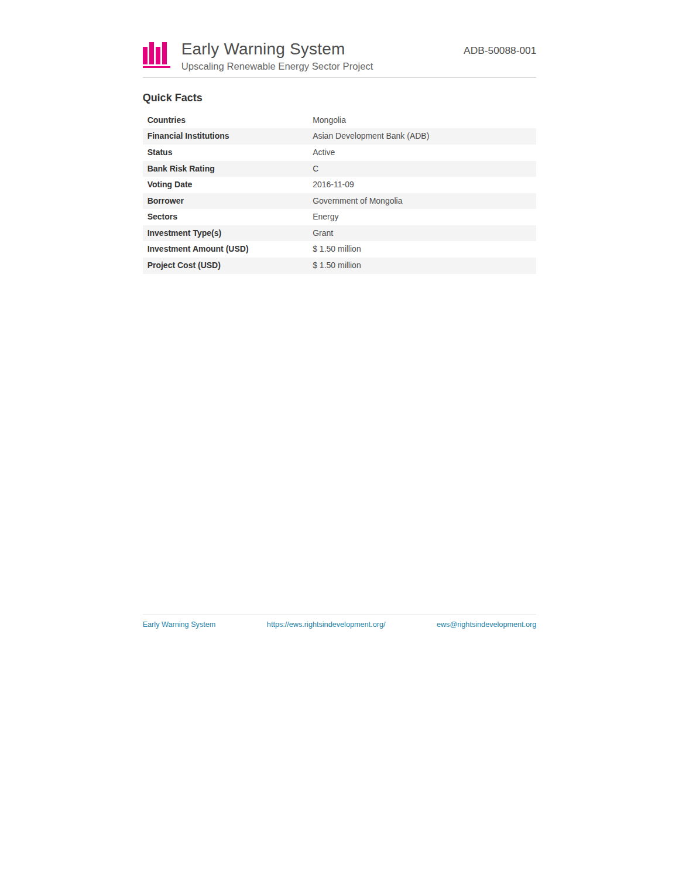Early Warning System
Upscaling Renewable Energy Sector Project
ADB-50088-001
Quick Facts
| Countries | Mongolia |
| Financial Institutions | Asian Development Bank (ADB) |
| Status | Active |
| Bank Risk Rating | C |
| Voting Date | 2016-11-09 |
| Borrower | Government of Mongolia |
| Sectors | Energy |
| Investment Type(s) | Grant |
| Investment Amount (USD) | $ 1.50 million |
| Project Cost (USD) | $ 1.50 million |
Early Warning System
https://ews.rightsindevelopment.org/
ews@rightsindevelopment.org